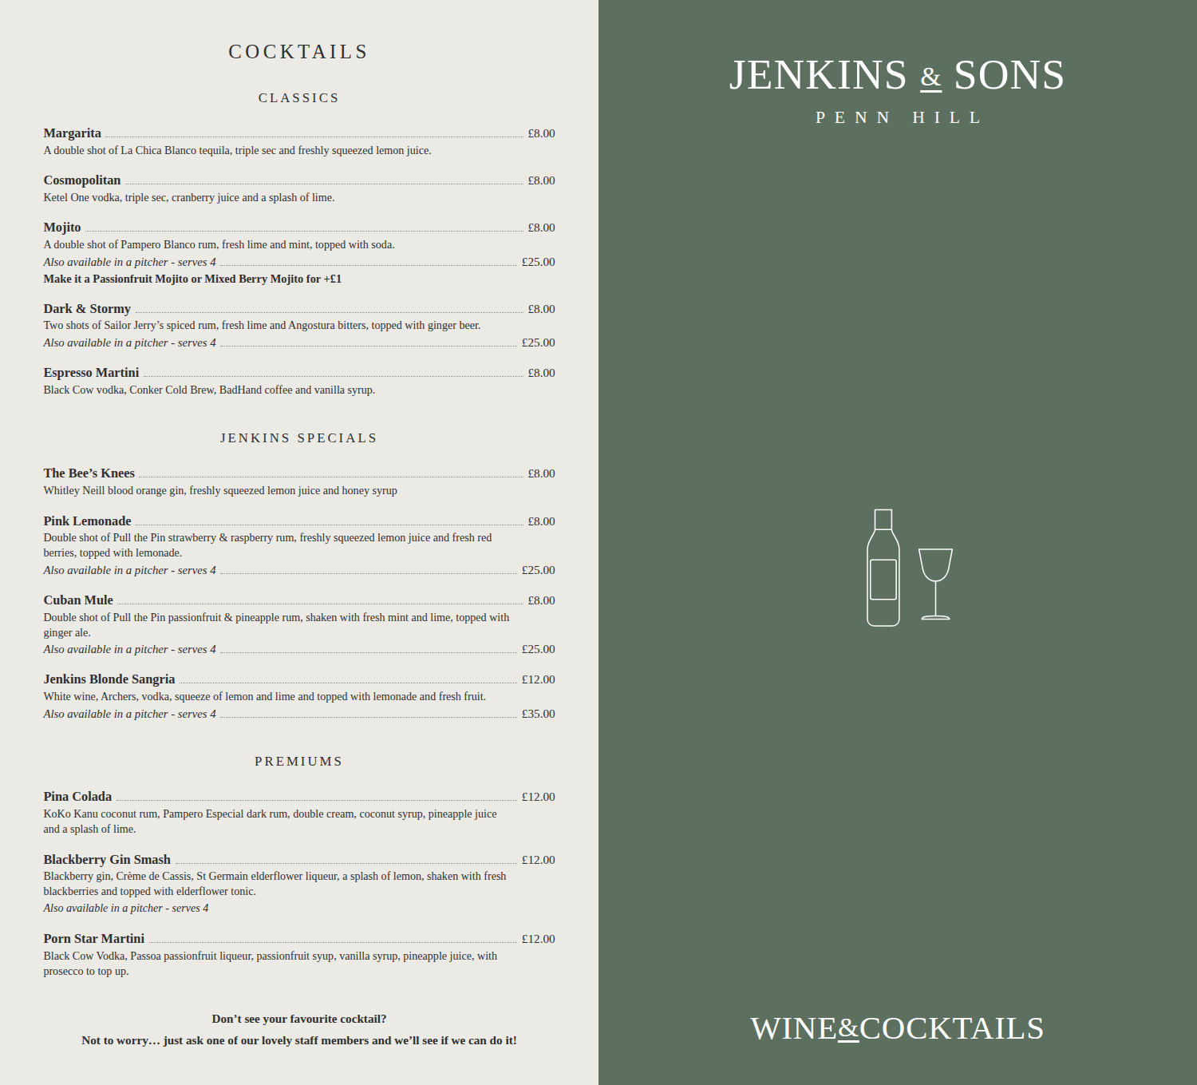Cocktails
Classics
Margarita £8.00
A double shot of La Chica Blanco tequila, triple sec and freshly squeezed lemon juice.
Cosmopolitan £8.00
Ketel One vodka, triple sec, cranberry juice and a splash of lime.
Mojito £8.00
A double shot of Pampero Blanco rum, fresh lime and mint, topped with soda.
Also available in a pitcher - serves 4 £25.00
Make it a Passionfruit Mojito or Mixed Berry Mojito for +£1
Dark & Stormy £8.00
Two shots of Sailor Jerry’s spiced rum, fresh lime and Angostura bitters, topped with ginger beer.
Also available in a pitcher - serves 4 £25.00
Espresso Martini £8.00
Black Cow vodka, Conker Cold Brew, BadHand coffee and vanilla syrup.
Jenkins Specials
The Bee’s Knees £8.00
Whitley Neill blood orange gin, freshly squeezed lemon juice and honey syrup
Pink Lemonade £8.00
Double shot of Pull the Pin strawberry & raspberry rum, freshly squeezed lemon juice and fresh red berries, topped with lemonade.
Also available in a pitcher - serves 4 £25.00
Cuban Mule £8.00
Double shot of Pull the Pin passionfruit & pineapple rum, shaken with fresh mint and lime, topped with ginger ale.
Also available in a pitcher - serves 4 £25.00
Jenkins Blonde Sangria £12.00
White wine, Archers, vodka, squeeze of lemon and lime and topped with lemonade and fresh fruit.
Also available in a pitcher - serves 4 £35.00
Premiums
Pina Colada £12.00
KoKo Kanu coconut rum, Pampero Especial dark rum, double cream, coconut syrup, pineapple juice and a splash of lime.
Blackberry Gin Smash £12.00
Blackberry gin, Crème de Cassis, St Germain elderflower liqueur, a splash of lemon, shaken with fresh blackberries and topped with elderflower tonic.
Also available in a pitcher - serves 4
Porn Star Martini £12.00
Black Cow Vodka, Passoa passionfruit liqueur, passionfruit syup, vanilla syrup, pineapple juice, with prosecco to top up.
Don’t see your favourite cocktail?
Not to worry… just ask one of our lovely staff members and we’ll see if we can do it!
JENKINS & SONS
Penn Hill
WINE&COCKTAILS